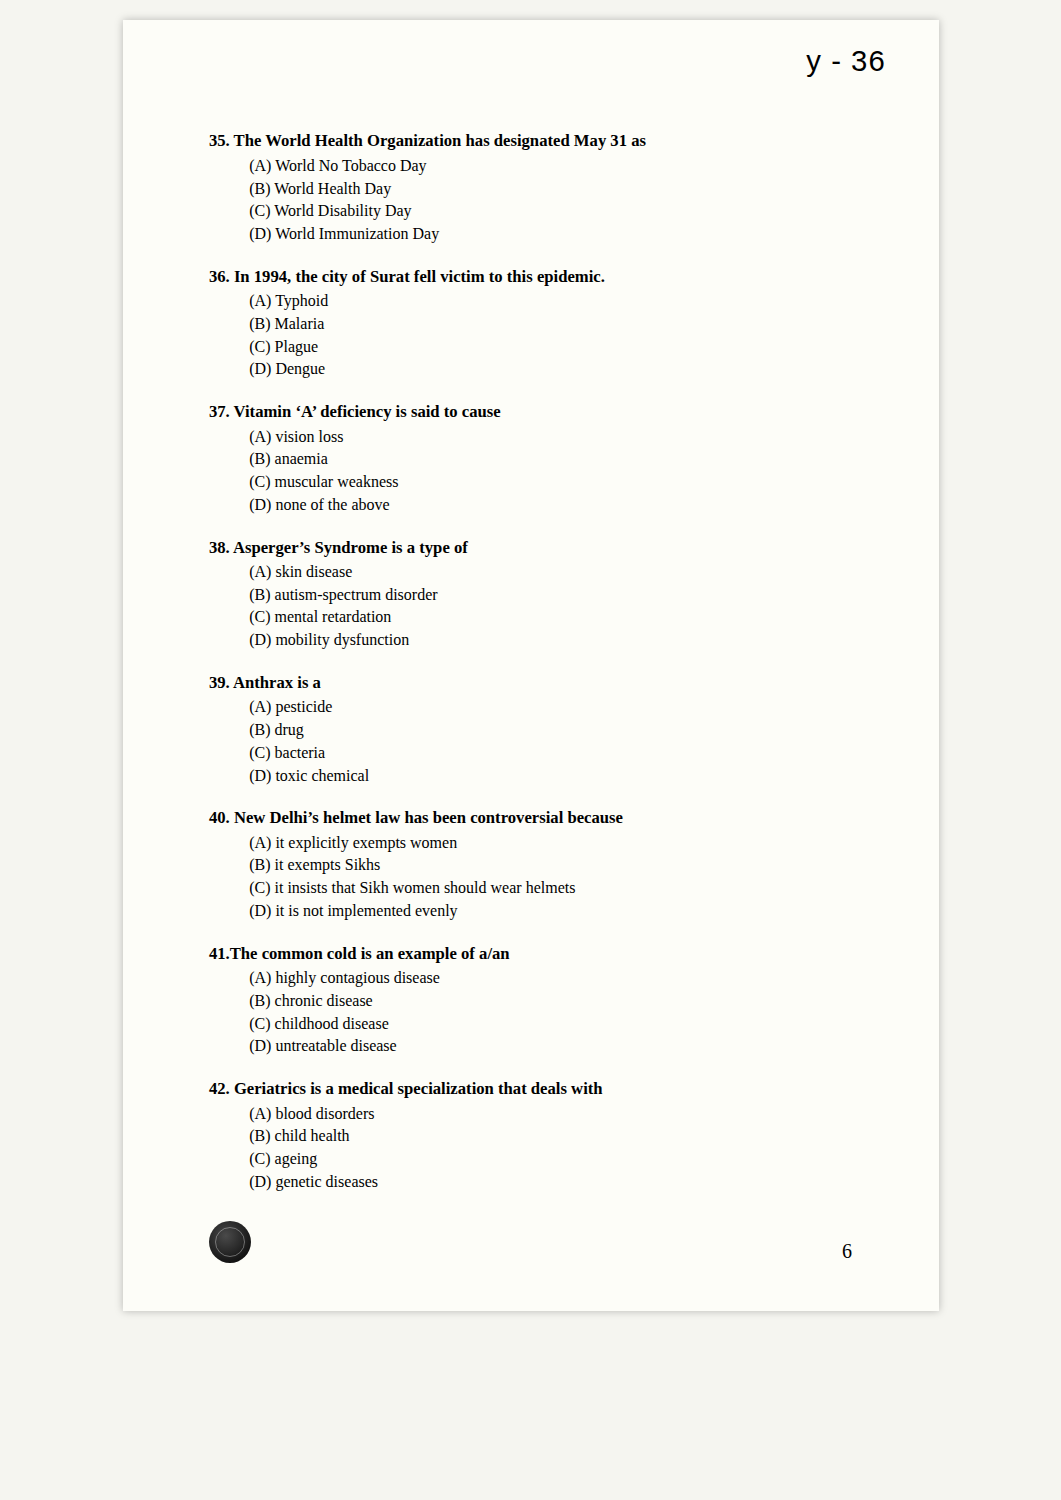y - 36
35. The World Health Organization has designated May 31 as
(A) World No Tobacco Day
(B) World Health Day
(C) World Disability Day
(D) World Immunization Day
36. In 1994, the city of Surat fell victim to this epidemic.
(A) Typhoid
(B) Malaria
(C) Plague
(D) Dengue
37. Vitamin ‘A’ deficiency is said to cause
(A) vision loss
(B) anaemia
(C) muscular weakness
(D) none of the above
38. Asperger’s Syndrome is a type of
(A) skin disease
(B) autism-spectrum disorder
(C) mental retardation
(D) mobility dysfunction
39. Anthrax is a
(A) pesticide
(B) drug
(C) bacteria
(D) toxic chemical
40. New Delhi’s helmet law has been controversial because
(A) it explicitly exempts women
(B) it exempts Sikhs
(C) it insists that Sikh women should wear helmets
(D) it is not implemented evenly
41.The common cold is an example of a/an
(A) highly contagious disease
(B) chronic disease
(C) childhood disease
(D) untreatable disease
42. Geriatrics is a medical specialization that deals with
(A) blood disorders
(B) child health
(C) ageing
(D) genetic diseases
6